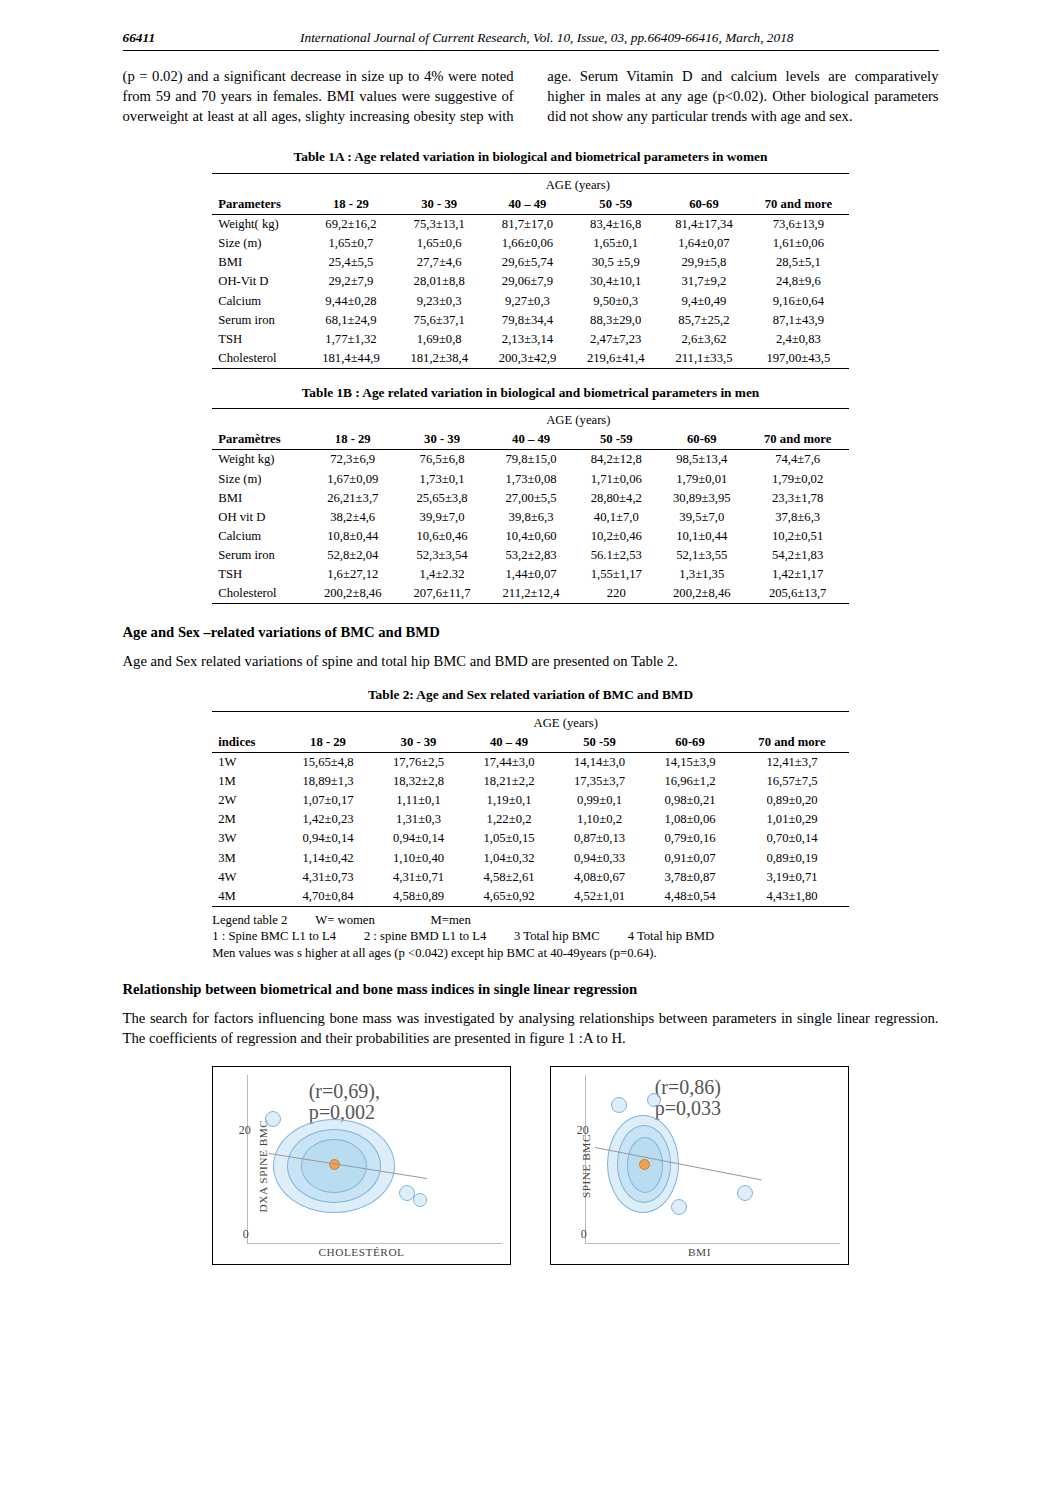66411 International Journal of Current Research, Vol. 10, Issue, 03, pp.66409-66416, March, 2018
(p = 0.02) and a significant decrease in size up to 4% were noted from 59 and 70 years in females. BMI values were suggestive of overweight at least at all ages, slighty increasing obesity step with age. Serum Vitamin D and calcium levels are comparatively higher in males at any age (p<0.02). Other biological parameters did not show any particular trends with age and sex.
Table 1A : Age related variation in biological and biometrical parameters in women
| | AGE (years) |
| Parameters | 18 - 29 | 30 - 39 | 40 – 49 | 50 -59 | 60-69 | 70 and more |
| Weight( kg) | 69,2±16,2 | 75,3±13,1 | 81,7±17,0 | 83,4±16,8 | 81,4±17,34 | 73,6±13,9 |
| Size (m) | 1,65±0,7 | 1,65±0,6 | 1,66±0,06 | 1,65±0,1 | 1,64±0,07 | 1,61±0,06 |
| BMI | 25,4±5,5 | 27,7±4,6 | 29,6±5,74 | 30,5 ±5,9 | 29,9±5,8 | 28,5±5,1 |
| OH-Vit D | 29,2±7,9 | 28,01±8,8 | 29,06±7,9 | 30,4±10,1 | 31,7±9,2 | 24,8±9,6 |
| Calcium | 9,44±0,28 | 9,23±0,3 | 9,27±0,3 | 9,50±0,3 | 9,4±0,49 | 9,16±0,64 |
| Serum iron | 68,1±24,9 | 75,6±37,1 | 79,8±34,4 | 88,3±29,0 | 85,7±25,2 | 87,1±43,9 |
| TSH | 1,77±1,32 | 1,69±0,8 | 2,13±3,14 | 2,47±7,23 | 2,6±3,62 | 2,4±0,83 |
| Cholesterol | 181,4±44,9 | 181,2±38,4 | 200,3±42,9 | 219,6±41,4 | 211,1±33,5 | 197,00±43,5 |
Table 1B : Age related variation in biological and biometrical parameters in men
| | AGE (years) |
| Paramètres | 18 - 29 | 30 - 39 | 40 – 49 | 50 -59 | 60-69 | 70 and more |
| Weight kg) | 72,3±6,9 | 76,5±6,8 | 79,8±15,0 | 84,2±12,8 | 98,5±13,4 | 74,4±7,6 |
| Size (m) | 1,67±0,09 | 1,73±0,1 | 1,73±0,08 | 1,71±0,06 | 1,79±0,01 | 1,79±0,02 |
| BMI | 26,21±3,7 | 25,65±3,8 | 27,00±5,5 | 28,80±4,2 | 30,89±3,95 | 23,3±1,78 |
| OH vit D | 38,2±4,6 | 39,9±7,0 | 39,8±6,3 | 40,1±7,0 | 39,5±7,0 | 37,8±6,3 |
| Calcium | 10,8±0,44 | 10,6±0,46 | 10,4±0,60 | 10,2±0,46 | 10,1±0,44 | 10,2±0,51 |
| Serum iron | 52,8±2,04 | 52,3±3,54 | 53,2±2,83 | 56.1±2,53 | 52,1±3,55 | 54,2±1,83 |
| TSH | 1,6±27,12 | 1,4±2.32 | 1,44±0,07 | 1,55±1,17 | 1,3±1,35 | 1,42±1,17 |
| Cholesterol | 200,2±8,46 | 207,6±11,7 | 211,2±12,4 | 220 | 200,2±8,46 | 205,6±13,7 |
Age and Sex –related variations of BMC and BMD
Age and Sex related variations of spine and total hip BMC and BMD are presented on Table 2.
Table 2: Age and Sex related variation of BMC and BMD
| | AGE (years) |
| indices | 18 - 29 | 30 - 39 | 40 – 49 | 50 -59 | 60-69 | 70 and more |
| 1W | 15,65±4,8 | 17,76±2,5 | 17,44±3,0 | 14,14±3,0 | 14,15±3,9 | 12,41±3,7 |
| 1M | 18,89±1,3 | 18,32±2,8 | 18,21±2,2 | 17,35±3,7 | 16,96±1,2 | 16,57±7,5 |
| 2W | 1,07±0,17 | 1,11±0,1 | 1,19±0,1 | 0,99±0,1 | 0,98±0,21 | 0,89±0,20 |
| 2M | 1,42±0,23 | 1,31±0,3 | 1,22±0,2 | 1,10±0,2 | 1,08±0,06 | 1,01±0,29 |
| 3W | 0,94±0,14 | 0,94±0,14 | 1,05±0,15 | 0,87±0,13 | 0,79±0,16 | 0,70±0,14 |
| 3M | 1,14±0,42 | 1,10±0,40 | 1,04±0,32 | 0,94±0,33 | 0,91±0,07 | 0,89±0,19 |
| 4W | 4,31±0,73 | 4,31±0,71 | 4,58±2,61 | 4,08±0,67 | 3,78±0,87 | 3,19±0,71 |
| 4M | 4,70±0,84 | 4,58±0,89 | 4,65±0,92 | 4,52±1,01 | 4,48±0,54 | 4,43±1,80 |
Legend table 2 W= women M=men 1 : Spine BMC L1 to L4 2 : spine BMD L1 to L4 3 Total hip BMC 4 Total hip BMD Men values was s higher at all ages (p <0.042) except hip BMC at 40-49years (p=0.64).
Relationship between biometrical and bone mass indices in single linear regression
The search for factors influencing bone mass was investigated by analysing relationships between parameters in single linear regression. The coefficients of regression and their probabilities are presented in figure 1 :A to H.
DXA SPINE BMC
20
0
CHOLESTÉROL
0 200 400
(r=0,69),
p=0,002
SPINE BMC
20
0
BMI
0 50 100 150
(r=0,86)
p=0,033